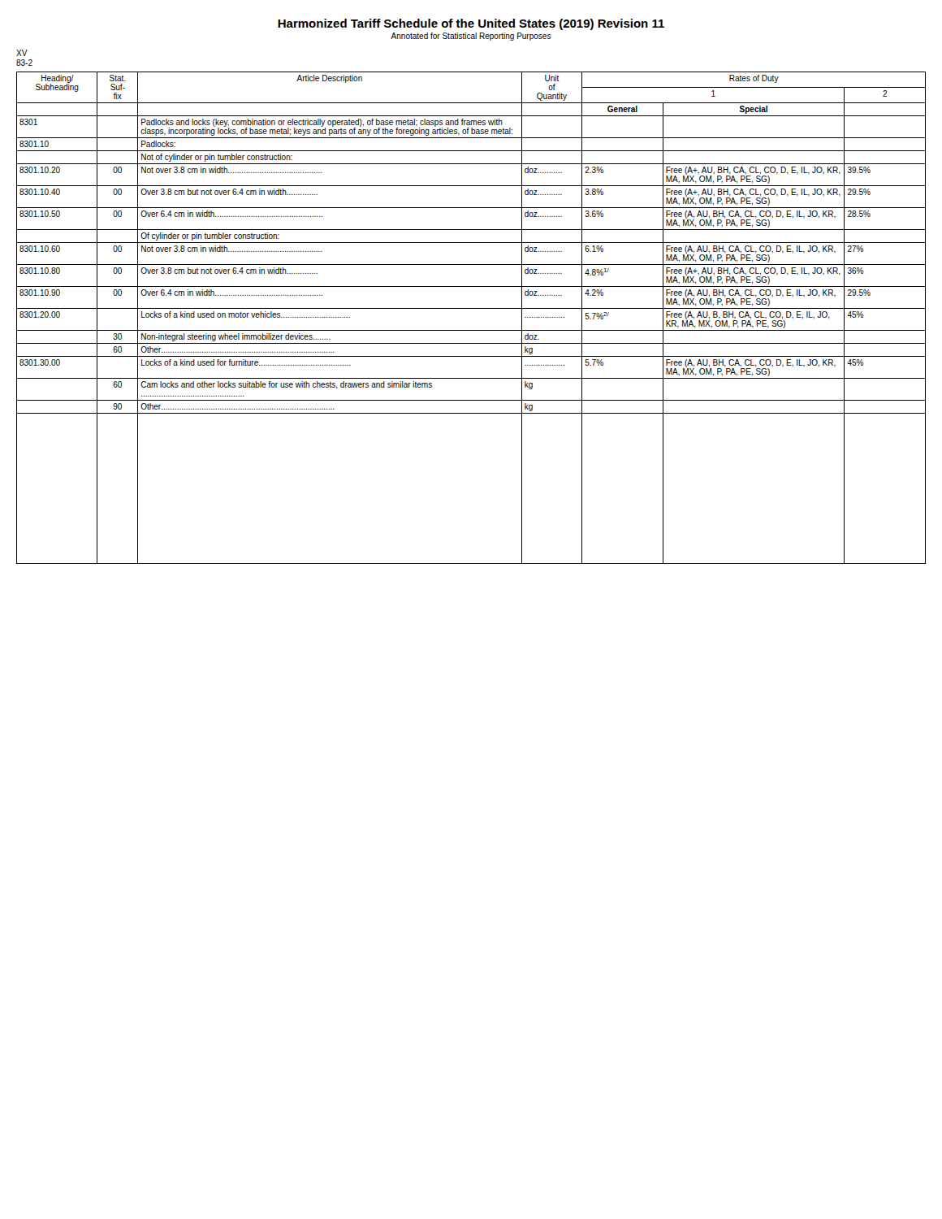Harmonized Tariff Schedule of the United States (2019) Revision 11
Annotated for Statistical Reporting Purposes
XV
83-2
| Heading/ Subheading | Stat. Suf- fix | Article Description | Unit of Quantity | Rates of Duty |
| --- | --- | --- | --- | --- |
| 1 | 2 |
| | | | | General | Special | |
| 8301 | | Padlocks and locks (key, combination or electrically operated), of base metal; clasps and frames with clasps, incorporating locks, of base metal; keys and parts of any of the foregoing articles, of base metal: | | | | |
| 8301.10 | | Padlocks: | | | | |
| | | Not of cylinder or pin tumbler construction: | | | | |
| 8301.10.20 | 00 | Not over 3.8 cm in width .......................................... | doz ........... | 2.3% | Free (A+, AU, BH, CA, CL, CO, D, E, IL, JO, KR, MA, MX, OM, P, PA, PE, SG) | 39.5% |
| 8301.10.40 | 00 | Over 3.8 cm but not over 6.4 cm in width .............. | doz ........... | 3.8% | Free (A+, AU, BH, CA, CL, CO, D, E, IL, JO, KR, MA, MX, OM, P, PA, PE, SG) | 29.5% |
| 8301.10.50 | 00 | Over 6.4 cm in width ................................................ | doz ........... | 3.6% | Free (A, AU, BH, CA, CL, CO, D, E, IL, JO, KR, MA, MX, OM, P, PA, PE, SG) | 28.5% |
| | | Of cylinder or pin tumbler construction: | | | | |
| 8301.10.60 | 00 | Not over 3.8 cm in width .......................................... | doz ........... | 6.1% | Free (A, AU, BH, CA, CL, CO, D, E, IL, JO, KR, MA, MX, OM, P, PA, PE, SG) | 27% |
| 8301.10.80 | 00 | Over 3.8 cm but not over 6.4 cm in width .............. | doz ........... | 4.8% 1/ | Free (A+, AU, BH, CA, CL, CO, D, E, IL, JO, KR, MA, MX, OM, P, PA, PE, SG) | 36% |
| 8301.10.90 | 00 | Over 6.4 cm in width ................................................ | doz ........... | 4.2% | Free (A, AU, BH, CA, CL, CO, D, E, IL, JO, KR, MA, MX, OM, P, PA, PE, SG) | 29.5% |
| 8301.20.00 | | Locks of a kind used on motor vehicles ............................... | .................. | 5.7% 2/ | Free (A, AU, B, BH, CA, CL, CO, D, E, IL, JO, KR, MA, MX, OM, P, PA, PE, SG) | 45% |
| | 30 | Non-integral steering wheel immobilizer devices ........ | doz. | | | |
| | 60 | Other ............................................................................. | kg | | | |
| 8301.30.00 | | Locks of a kind used for furniture ......................................... | .................. | 5.7% | Free (A, AU, BH, CA, CL, CO, D, E, IL, JO, KR, MA, MX, OM, P, PA, PE, SG) | 45% |
| | 60 | Cam locks and other locks suitable for use with chests, drawers and similar items .............................................. | kg | | | |
| | 90 | Other ............................................................................. | kg | | | |